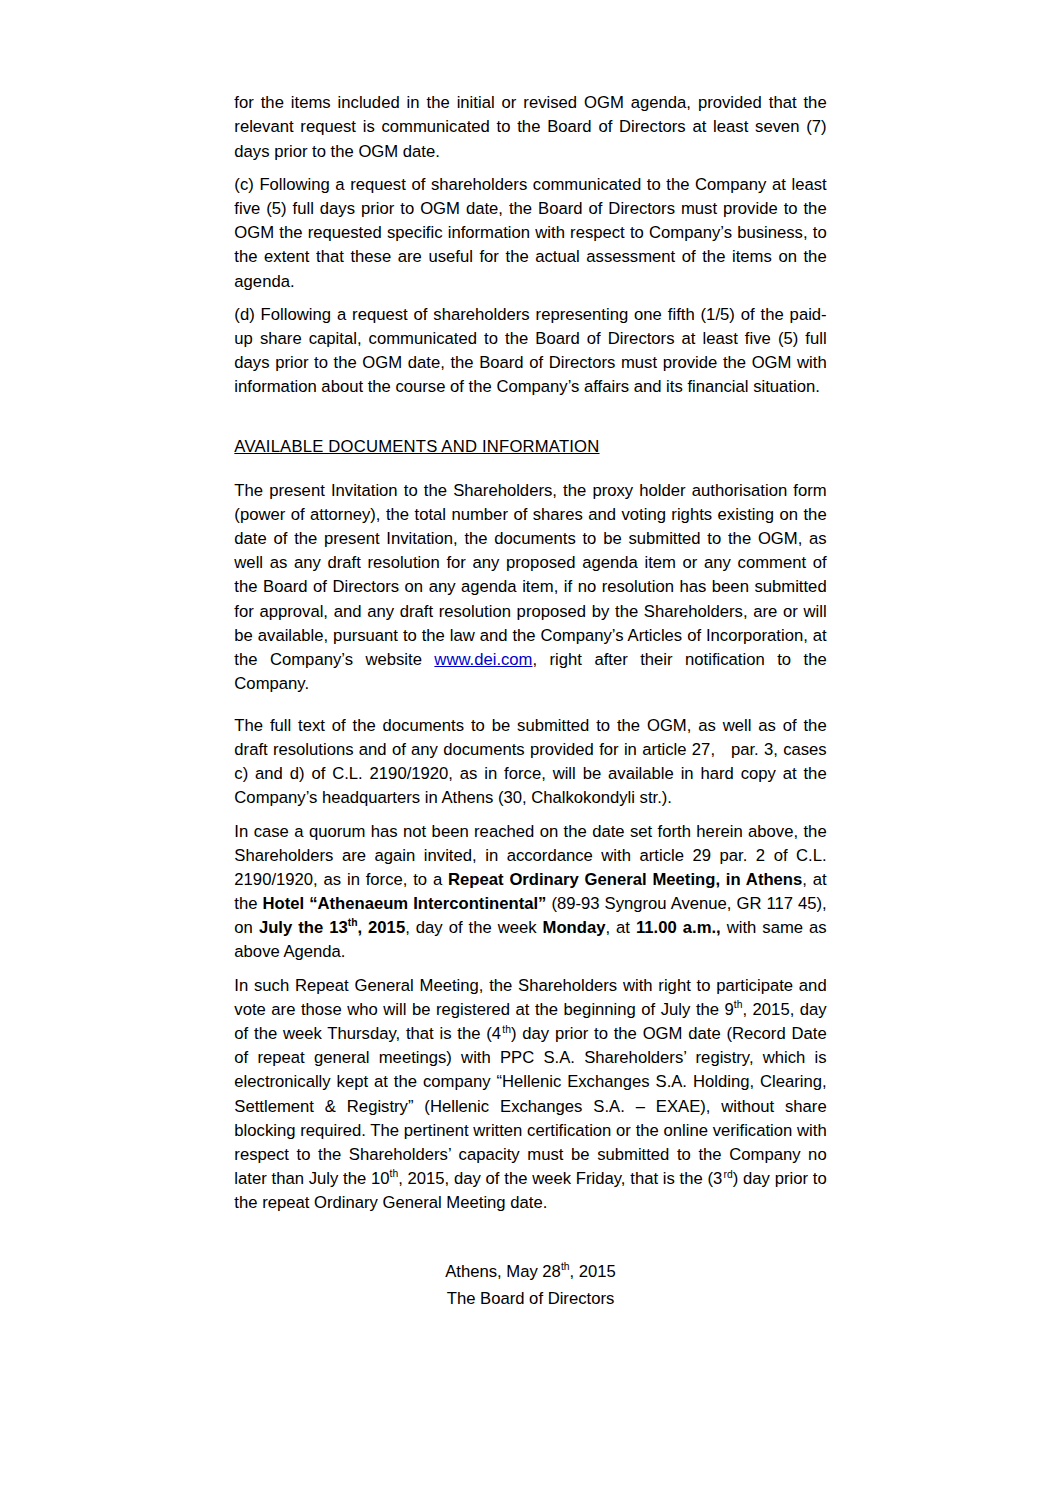for the items included in the initial or revised OGM agenda, provided that the relevant request is communicated to the Board of Directors at least seven (7) days prior to the OGM date.
(c) Following a request of shareholders communicated to the Company at least five (5) full days prior to OGM date, the Board of Directors must provide to the OGM the requested specific information with respect to Company’s business, to the extent that these are useful for the actual assessment of the items on the agenda.
(d) Following a request of shareholders representing one fifth (1/5) of the paid-up share capital, communicated to the Board of Directors at least five (5) full days prior to the OGM date, the Board of Directors must provide the OGM with information about the course of the Company’s affairs and its financial situation.
AVAILABLE DOCUMENTS AND INFORMATION
The present Invitation to the Shareholders, the proxy holder authorisation form (power of attorney), the total number of shares and voting rights existing on the date of the present Invitation, the documents to be submitted to the OGM, as well as any draft resolution for any proposed agenda item or any comment of the Board of Directors on any agenda item, if no resolution has been submitted for approval, and any draft resolution proposed by the Shareholders, are or will be available, pursuant to the law and the Company’s Articles of Incorporation, at the Company’s website www.dei.com, right after their notification to the Company.
The full text of the documents to be submitted to the OGM, as well as of the draft resolutions and of any documents provided for in article 27, par. 3, cases c) and d) of C.L. 2190/1920, as in force, will be available in hard copy at the Company’s headquarters in Athens (30, Chalkokondyli str.).
In case a quorum has not been reached on the date set forth herein above, the Shareholders are again invited, in accordance with article 29 par. 2 of C.L. 2190/1920, as in force, to a Repeat Ordinary General Meeting, in Athens, at the Hotel “Athenaeum Intercontinental” (89-93 Syngrou Avenue, GR 117 45), on July the 13th, 2015, day of the week Monday, at 11.00 a.m., with same as above Agenda.
In such Repeat General Meeting, the Shareholders with right to participate and vote are those who will be registered at the beginning of July the 9th, 2015, day of the week Thursday, that is the (4th) day prior to the OGM date (Record Date of repeat general meetings) with PPC S.A. Shareholders’ registry, which is electronically kept at the company “Hellenic Exchanges S.A. Holding, Clearing, Settlement & Registry” (Hellenic Exchanges S.A. – EXAE), without share blocking required. The pertinent written certification or the online verification with respect to the Shareholders’ capacity must be submitted to the Company no later than July the 10th, 2015, day of the week Friday, that is the (3rd) day prior to the repeat Ordinary General Meeting date.
Athens, May 28th, 2015 The Board of Directors